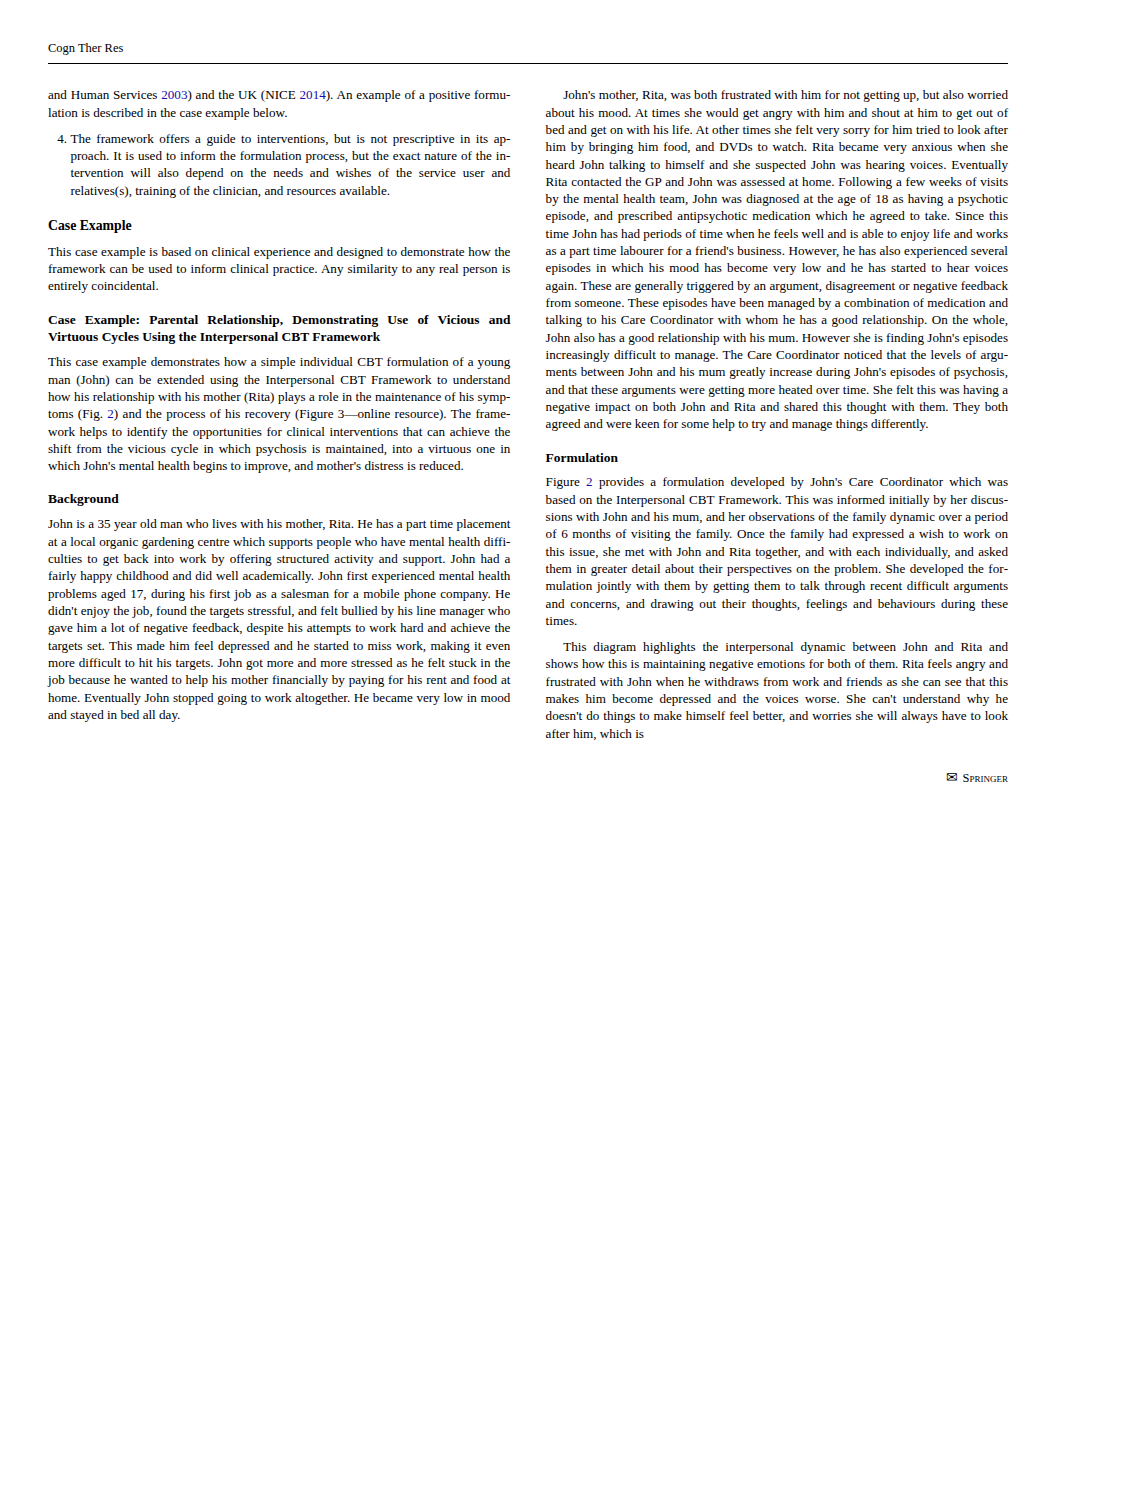Cogn Ther Res
and Human Services 2003) and the UK (NICE 2014). An example of a positive formulation is described in the case example below.
The framework offers a guide to interventions, but is not prescriptive in its approach. It is used to inform the formulation process, but the exact nature of the intervention will also depend on the needs and wishes of the service user and relatives(s), training of the clinician, and resources available.
Case Example
This case example is based on clinical experience and designed to demonstrate how the framework can be used to inform clinical practice. Any similarity to any real person is entirely coincidental.
Case Example: Parental Relationship, Demonstrating Use of Vicious and Virtuous Cycles Using the Interpersonal CBT Framework
This case example demonstrates how a simple individual CBT formulation of a young man (John) can be extended using the Interpersonal CBT Framework to understand how his relationship with his mother (Rita) plays a role in the maintenance of his symptoms (Fig. 2) and the process of his recovery (Figure 3—online resource). The framework helps to identify the opportunities for clinical interventions that can achieve the shift from the vicious cycle in which psychosis is maintained, into a virtuous one in which John's mental health begins to improve, and mother's distress is reduced.
Background
John is a 35 year old man who lives with his mother, Rita. He has a part time placement at a local organic gardening centre which supports people who have mental health difficulties to get back into work by offering structured activity and support. John had a fairly happy childhood and did well academically. John first experienced mental health problems aged 17, during his first job as a salesman for a mobile phone company. He didn't enjoy the job, found the targets stressful, and felt bullied by his line manager who gave him a lot of negative feedback, despite his attempts to work hard and achieve the targets set. This made him feel depressed and he started to miss work, making it even more difficult to hit his targets. John got more and more stressed as he felt stuck in the job because he wanted to help his mother financially by paying for his rent and food at home. Eventually John stopped going to work altogether. He became very low in mood and stayed in bed all day.
John's mother, Rita, was both frustrated with him for not getting up, but also worried about his mood. At times she would get angry with him and shout at him to get out of bed and get on with his life. At other times she felt very sorry for him tried to look after him by bringing him food, and DVDs to watch. Rita became very anxious when she heard John talking to himself and she suspected John was hearing voices. Eventually Rita contacted the GP and John was assessed at home. Following a few weeks of visits by the mental health team, John was diagnosed at the age of 18 as having a psychotic episode, and prescribed antipsychotic medication which he agreed to take. Since this time John has had periods of time when he feels well and is able to enjoy life and works as a part time labourer for a friend's business. However, he has also experienced several episodes in which his mood has become very low and he has started to hear voices again. These are generally triggered by an argument, disagreement or negative feedback from someone. These episodes have been managed by a combination of medication and talking to his Care Coordinator with whom he has a good relationship. On the whole, John also has a good relationship with his mum. However she is finding John's episodes increasingly difficult to manage. The Care Coordinator noticed that the levels of arguments between John and his mum greatly increase during John's episodes of psychosis, and that these arguments were getting more heated over time. She felt this was having a negative impact on both John and Rita and shared this thought with them. They both agreed and were keen for some help to try and manage things differently.
Formulation
Figure 2 provides a formulation developed by John's Care Coordinator which was based on the Interpersonal CBT Framework. This was informed initially by her discussions with John and his mum, and her observations of the family dynamic over a period of 6 months of visiting the family. Once the family had expressed a wish to work on this issue, she met with John and Rita together, and with each individually, and asked them in greater detail about their perspectives on the problem. She developed the formulation jointly with them by getting them to talk through recent difficult arguments and concerns, and drawing out their thoughts, feelings and behaviours during these times.
This diagram highlights the interpersonal dynamic between John and Rita and shows how this is maintaining negative emotions for both of them. Rita feels angry and frustrated with John when he withdraws from work and friends as she can see that this makes him become depressed and the voices worse. She can't understand why he doesn't do things to make himself feel better, and worries she will always have to look after him, which is
Springer